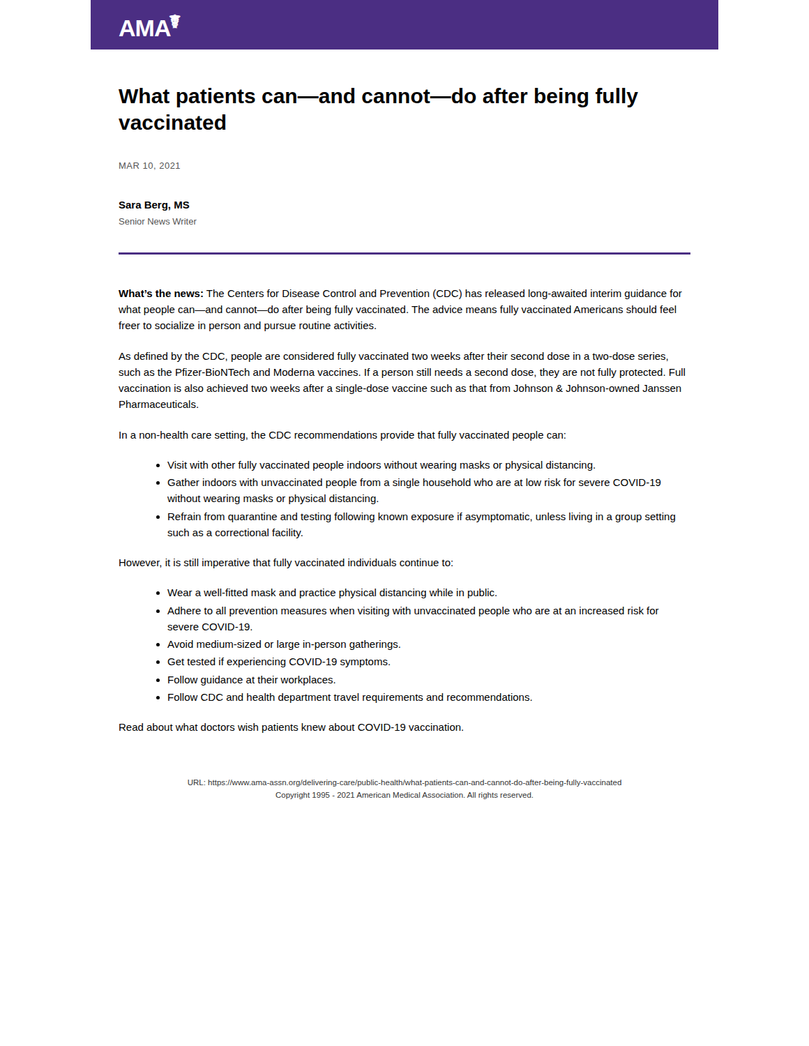AMA☤
What patients can—and cannot—do after being fully vaccinated
Mar 10, 2021
Sara Berg, MS
Senior News Writer
What’s the news: The Centers for Disease Control and Prevention (CDC) has released long-awaited interim guidance for what people can—and cannot—do after being fully vaccinated. The advice means fully vaccinated Americans should feel freer to socialize in person and pursue routine activities.
As defined by the CDC, people are considered fully vaccinated two weeks after their second dose in a two-dose series, such as the Pfizer-BioNTech and Moderna vaccines. If a person still needs a second dose, they are not fully protected. Full vaccination is also achieved two weeks after a single-dose vaccine such as that from Johnson & Johnson-owned Janssen Pharmaceuticals.
In a non-health care setting, the CDC recommendations provide that fully vaccinated people can:
Visit with other fully vaccinated people indoors without wearing masks or physical distancing.
Gather indoors with unvaccinated people from a single household who are at low risk for severe COVID-19 without wearing masks or physical distancing.
Refrain from quarantine and testing following known exposure if asymptomatic, unless living in a group setting such as a correctional facility.
However, it is still imperative that fully vaccinated individuals continue to:
Wear a well-fitted mask and practice physical distancing while in public.
Adhere to all prevention measures when visiting with unvaccinated people who are at an increased risk for severe COVID-19.
Avoid medium-sized or large in-person gatherings.
Get tested if experiencing COVID-19 symptoms.
Follow guidance at their workplaces.
Follow CDC and health department travel requirements and recommendations.
Read about what doctors wish patients knew about COVID-19 vaccination.
URL: https://www.ama-assn.org/delivering-care/public-health/what-patients-can-and-cannot-do-after-being-fully-vaccinated
Copyright 1995 - 2021 American Medical Association. All rights reserved.